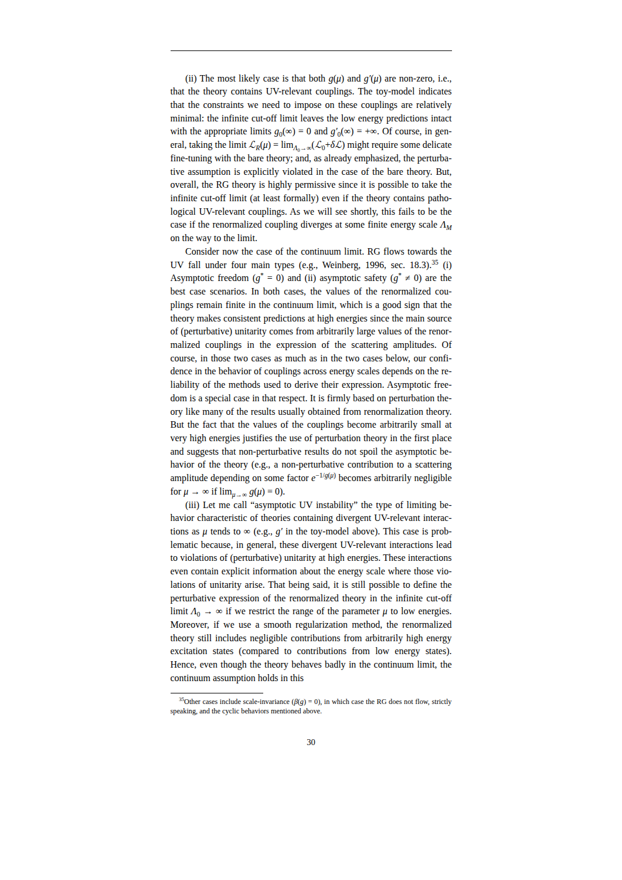(ii) The most likely case is that both g(μ) and g′(μ) are non-zero, i.e., that the theory contains UV-relevant couplings. The toy-model indicates that the constraints we need to impose on these couplings are relatively minimal: the infinite cut-off limit leaves the low energy predictions intact with the appropriate limits g0(∞) = 0 and g′0(∞) = +∞. Of course, in general, taking the limit ℒR(μ) = limΛ0→∞(ℒ0+δℒ) might require some delicate fine-tuning with the bare theory; and, as already emphasized, the perturbative assumption is explicitly violated in the case of the bare theory. But, overall, the RG theory is highly permissive since it is possible to take the infinite cut-off limit (at least formally) even if the theory contains pathological UV-relevant couplings. As we will see shortly, this fails to be the case if the renormalized coupling diverges at some finite energy scale ΛM on the way to the limit.
Consider now the case of the continuum limit. RG flows towards the UV fall under four main types (e.g., Weinberg, 1996, sec. 18.3).35 (i) Asymptotic freedom (g* = 0) and (ii) asymptotic safety (g* ≠ 0) are the best case scenarios. In both cases, the values of the renormalized couplings remain finite in the continuum limit, which is a good sign that the theory makes consistent predictions at high energies since the main source of (perturbative) unitarity comes from arbitrarily large values of the renormalized couplings in the expression of the scattering amplitudes. Of course, in those two cases as much as in the two cases below, our confidence in the behavior of couplings across energy scales depends on the reliability of the methods used to derive their expression. Asymptotic freedom is a special case in that respect. It is firmly based on perturbation theory like many of the results usually obtained from renormalization theory. But the fact that the values of the couplings become arbitrarily small at very high energies justifies the use of perturbation theory in the first place and suggests that non-perturbative results do not spoil the asymptotic behavior of the theory (e.g., a non-perturbative contribution to a scattering amplitude depending on some factor e−1/g(μ) becomes arbitrarily negligible for μ → ∞ if limμ→∞ g(μ) = 0).
(iii) Let me call “asymptotic UV instability” the type of limiting behavior characteristic of theories containing divergent UV-relevant interactions as μ tends to ∞ (e.g., g′ in the toy-model above). This case is problematic because, in general, these divergent UV-relevant interactions lead to violations of (perturbative) unitarity at high energies. These interactions even contain explicit information about the energy scale where those violations of unitarity arise. That being said, it is still possible to define the perturbative expression of the renormalized theory in the infinite cut-off limit Λ0 → ∞ if we restrict the range of the parameter μ to low energies. Moreover, if we use a smooth regularization method, the renormalized theory still includes negligible contributions from arbitrarily high energy excitation states (compared to contributions from low energy states). Hence, even though the theory behaves badly in the continuum limit, the continuum assumption holds in this
35Other cases include scale-invariance (β(g) = 0), in which case the RG does not flow, strictly speaking, and the cyclic behaviors mentioned above.
30